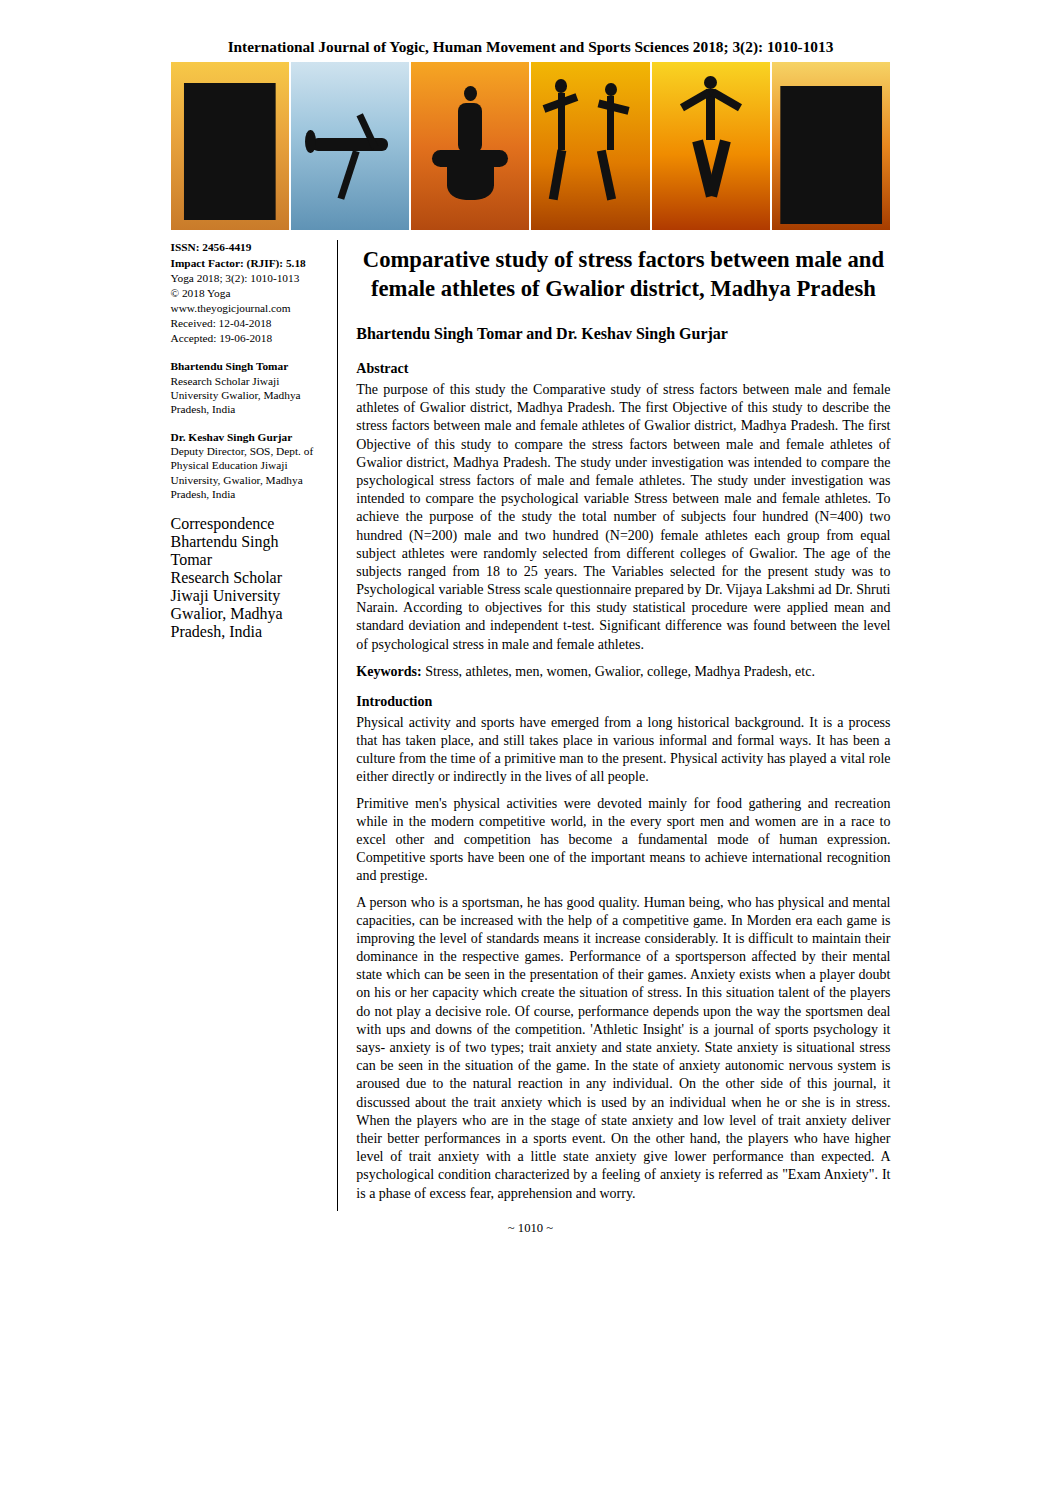International Journal of Yogic, Human Movement and Sports Sciences 2018; 3(2): 1010-1013
ISSN: 2456-4419
Impact Factor: (RJIF): 5.18
Yoga 2018; 3(2): 1010-1013
© 2018 Yoga
www.theyogicjournal.com
Received: 12-04-2018
Accepted: 19-06-2018
Bhartendu Singh Tomar
Research Scholar Jiwaji University Gwalior, Madhya Pradesh, India
Dr. Keshav Singh Gurjar
Deputy Director, SOS, Dept. of Physical Education Jiwaji University, Gwalior, Madhya Pradesh, India
Correspondence
Bhartendu Singh Tomar
Research Scholar Jiwaji University Gwalior, Madhya Pradesh, India
Comparative study of stress factors between male and female athletes of Gwalior district, Madhya Pradesh
Bhartendu Singh Tomar and Dr. Keshav Singh Gurjar
Abstract
The purpose of this study the Comparative study of stress factors between male and female athletes of Gwalior district, Madhya Pradesh. The first Objective of this study to describe the stress factors between male and female athletes of Gwalior district, Madhya Pradesh. The first Objective of this study to compare the stress factors between male and female athletes of Gwalior district, Madhya Pradesh. The study under investigation was intended to compare the psychological stress factors of male and female athletes. The study under investigation was intended to compare the psychological variable Stress between male and female athletes. To achieve the purpose of the study the total number of subjects four hundred (N=400) two hundred (N=200) male and two hundred (N=200) female athletes each group from equal subject athletes were randomly selected from different colleges of Gwalior. The age of the subjects ranged from 18 to 25 years. The Variables selected for the present study was to Psychological variable Stress scale questionnaire prepared by Dr. Vijaya Lakshmi ad Dr. Shruti Narain. According to objectives for this study statistical procedure were applied mean and standard deviation and independent t-test. Significant difference was found between the level of psychological stress in male and female athletes.
Keywords: Stress, athletes, men, women, Gwalior, college, Madhya Pradesh, etc.
Introduction
Physical activity and sports have emerged from a long historical background. It is a process that has taken place, and still takes place in various informal and formal ways. It has been a culture from the time of a primitive man to the present. Physical activity has played a vital role either directly or indirectly in the lives of all people.
Primitive men's physical activities were devoted mainly for food gathering and recreation while in the modern competitive world, in the every sport men and women are in a race to excel other and competition has become a fundamental mode of human expression. Competitive sports have been one of the important means to achieve international recognition and prestige.
A person who is a sportsman, he has good quality. Human being, who has physical and mental capacities, can be increased with the help of a competitive game. In Morden era each game is improving the level of standards means it increase considerably. It is difficult to maintain their dominance in the respective games. Performance of a sportsperson affected by their mental state which can be seen in the presentation of their games. Anxiety exists when a player doubt on his or her capacity which create the situation of stress. In this situation talent of the players do not play a decisive role. Of course, performance depends upon the way the sportsmen deal with ups and downs of the competition. 'Athletic Insight' is a journal of sports psychology it says- anxiety is of two types; trait anxiety and state anxiety. State anxiety is situational stress can be seen in the situation of the game. In the state of anxiety autonomic nervous system is aroused due to the natural reaction in any individual. On the other side of this journal, it discussed about the trait anxiety which is used by an individual when he or she is in stress. When the players who are in the stage of state anxiety and low level of trait anxiety deliver their better performances in a sports event. On the other hand, the players who have higher level of trait anxiety with a little state anxiety give lower performance than expected. A psychological condition characterized by a feeling of anxiety is referred as "Exam Anxiety". It is a phase of excess fear, apprehension and worry.
~ 1010 ~